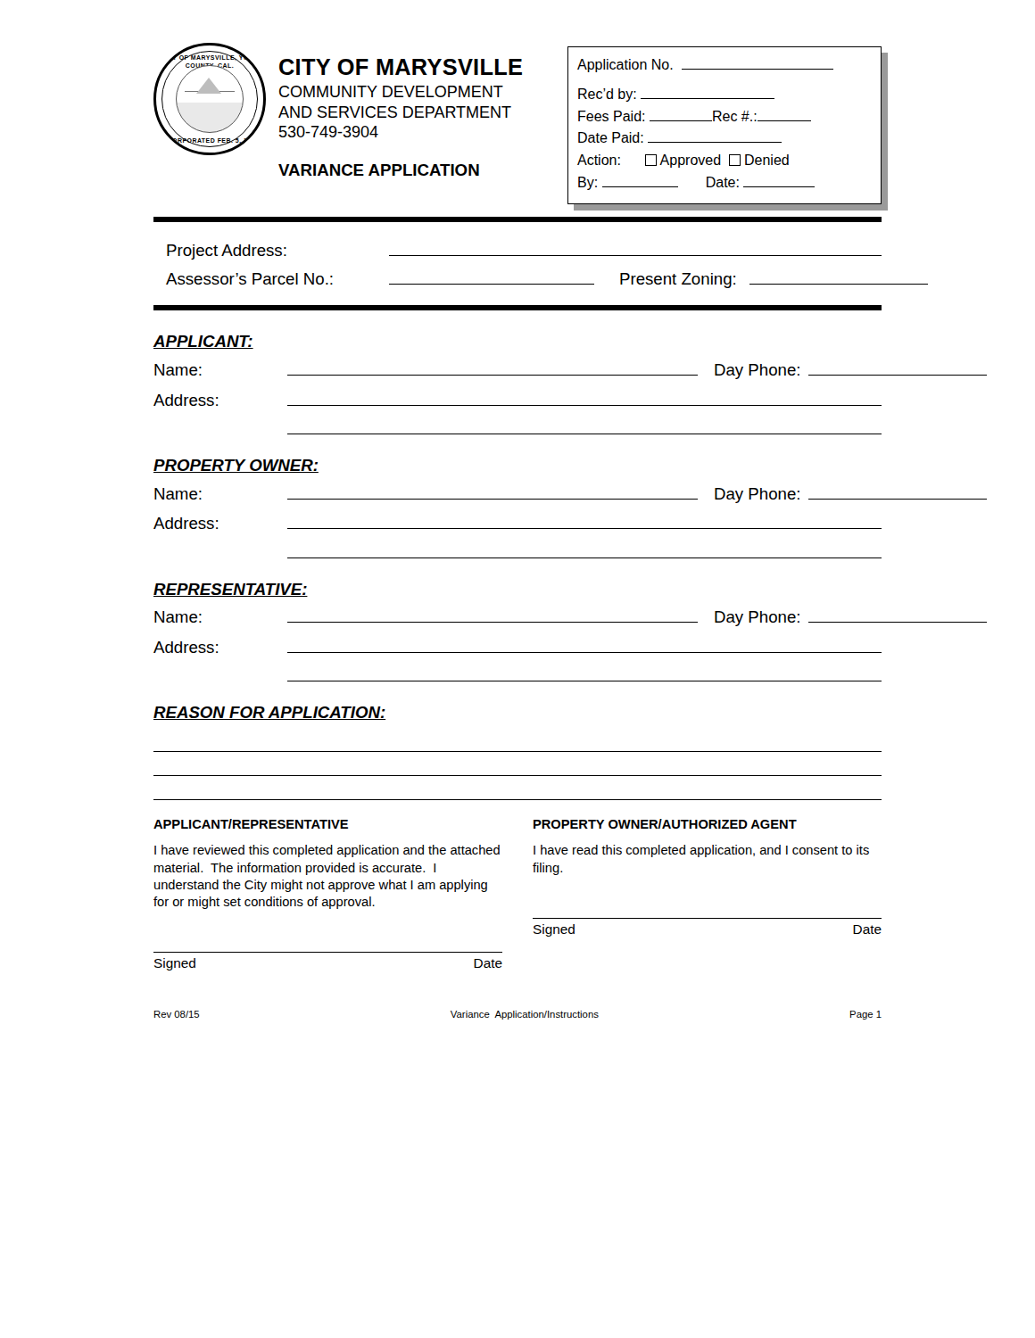CITY OF MARYSVILLE, YUBA COUNTY, CAL.
INCORPORATED FEB. 5, 1851
CITY OF MARYSVILLE
COMMUNITY DEVELOPMENT
AND SERVICES DEPARTMENT
530-749-3904
VARIANCE APPLICATION
Application No.
Rec’d by:
Fees Paid: Rec #.:
Date Paid:
Action: Approved Denied
By: Date:
Project Address:
Assessor’s Parcel No.: Present Zoning:
APPLICANT:
Name: Day Phone:
Address:
PROPERTY OWNER:
Name: Day Phone:
Address:
REPRESENTATIVE:
Name: Day Phone:
Address:
REASON FOR APPLICATION:
APPLICANT/REPRESENTATIVE
I have reviewed this completed application and the attached material. The information provided is accurate. I understand the City might not approve what I am applying for or might set conditions of approval.
Signed Date
PROPERTY OWNER/AUTHORIZED AGENT
I have read this completed application, and I consent to its filing.
Signed Date
Rev 08/15 Variance Application/Instructions Page 1